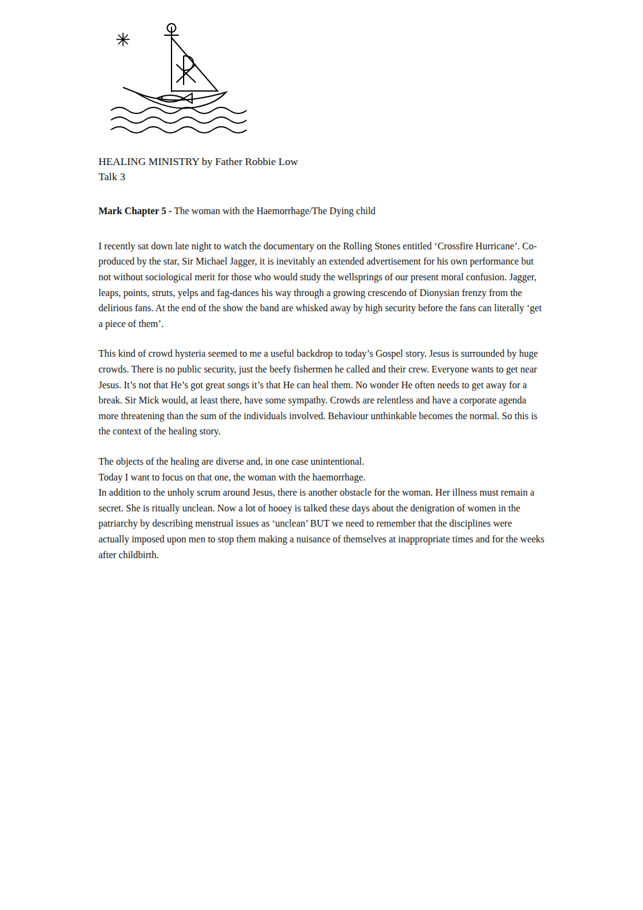HEALING MINISTRY by Father Robbie Low Talk 3
Mark Chapter 5 - The woman with the Haemorrhage/The Dying child
I recently sat down late night to watch the documentary on the Rolling Stones entitled ‘Crossfire Hurricane’. Co-produced by the star, Sir Michael Jagger, it is inevitably an extended advertisement for his own performance but not without sociological merit for those who would study the wellsprings of our present moral confusion. Jagger, leaps, points, struts, yelps and fag-dances his way through a growing crescendo of Dionysian frenzy from the delirious fans. At the end of the show the band are whisked away by high security before the fans can literally ‘get a piece of them’.
This kind of crowd hysteria seemed to me a useful backdrop to today’s Gospel story. Jesus is surrounded by huge crowds. There is no public security, just the beefy fishermen he called and their crew. Everyone wants to get near Jesus. It’s not that He’s got great songs it’s that He can heal them. No wonder He often needs to get away for a break. Sir Mick would, at least there, have some sympathy. Crowds are relentless and have a corporate agenda more threatening than the sum of the individuals involved. Behaviour unthinkable becomes the normal. So this is the context of the healing story.
The objects of the healing are diverse and, in one case unintentional.
Today I want to focus on that one, the woman with the haemorrhage.
In addition to the unholy scrum around Jesus, there is another obstacle for the woman. Her illness must remain a secret. She is ritually unclean. Now a lot of hooey is talked these days about the denigration of women in the patriarchy by describing menstrual issues as ‘unclean’ BUT we need to remember that the disciplines were actually imposed upon men to stop them making a nuisance of themselves at inappropriate times and for the weeks after childbirth.